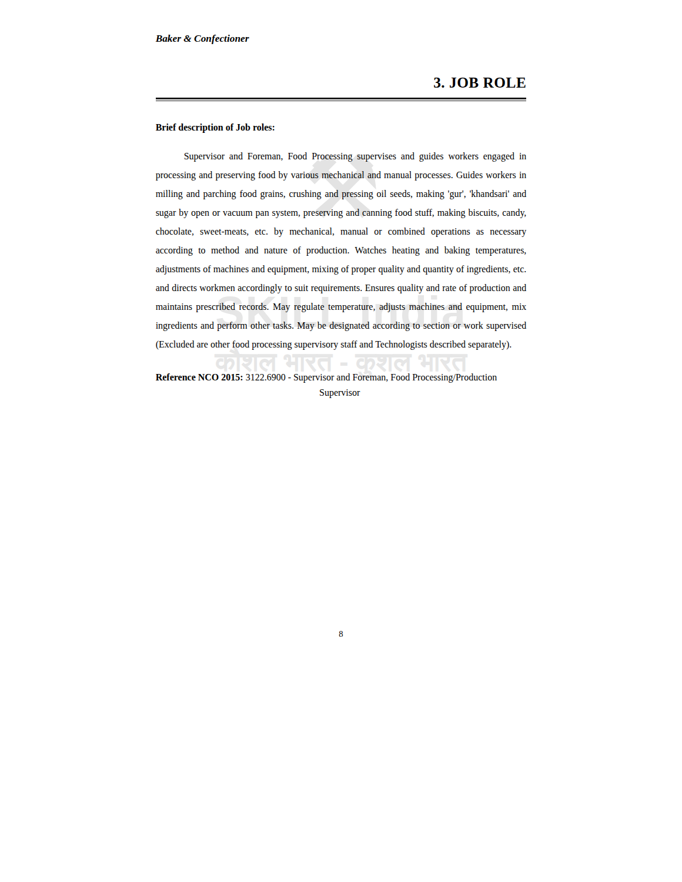⚒
SKILL India
कौशल भारत - कुशल भारत
Baker & Confectioner
3. JOB ROLE
Brief description of Job roles:
Supervisor and Foreman, Food Processing supervises and guides workers engaged in processing and preserving food by various mechanical and manual processes. Guides workers in milling and parching food grains, crushing and pressing oil seeds, making 'gur', 'khandsari' and sugar by open or vacuum pan system, preserving and canning food stuff, making biscuits, candy, chocolate, sweet-meats, etc. by mechanical, manual or combined operations as necessary according to method and nature of production. Watches heating and baking temperatures, adjustments of machines and equipment, mixing of proper quality and quantity of ingredients, etc. and directs workmen accordingly to suit requirements. Ensures quality and rate of production and maintains prescribed records. May regulate temperature, adjusts machines and equipment, mix ingredients and perform other tasks. May be designated according to section or work supervised (Excluded are other food processing supervisory staff and Technologists described separately).
Reference NCO 2015: 3122.6900 - Supervisor and Foreman, Food Processing/Production Supervisor
8